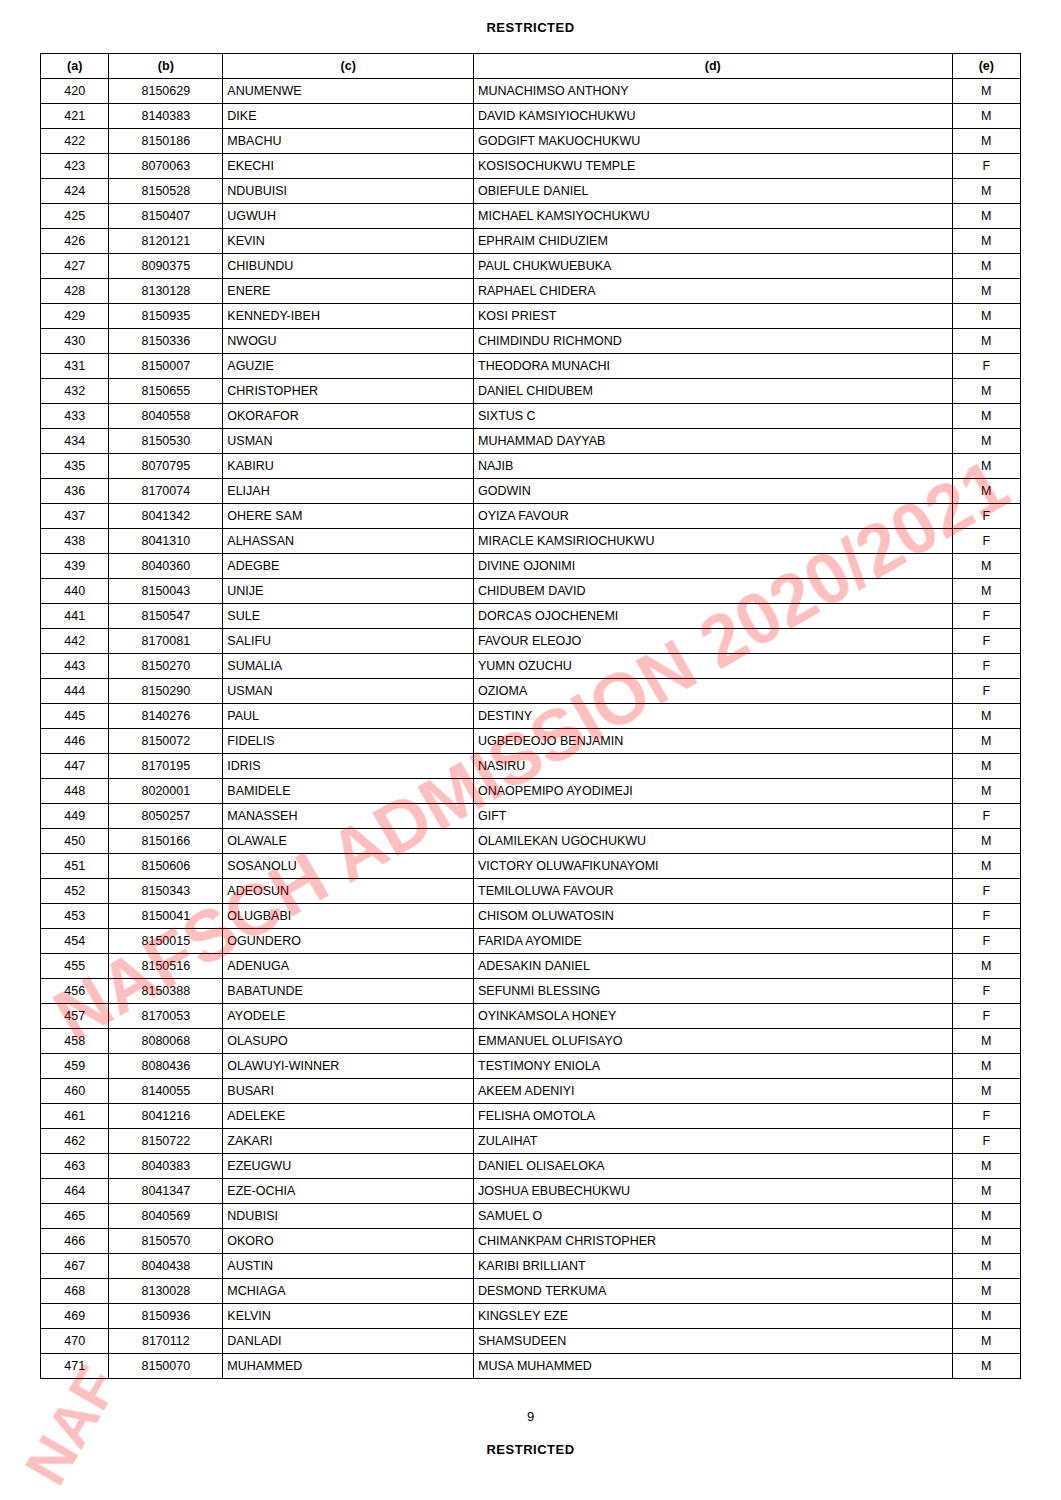NAFSCH ADMISSION 2020/2021
NAF
RESTRICTED
| (a) | (b) | (c) | (d) | (e) |
| --- | --- | --- | --- | --- |
| 420 | 8150629 | ANUMENWE | MUNACHIMSO ANTHONY | M |
| 421 | 8140383 | DIKE | DAVID KAMSIYIOCHUKWU | M |
| 422 | 8150186 | MBACHU | GODGIFT MAKUOCHUKWU | M |
| 423 | 8070063 | EKECHI | KOSISOCHUKWU TEMPLE | F |
| 424 | 8150528 | NDUBUISI | OBIEFULE DANIEL | M |
| 425 | 8150407 | UGWUH | MICHAEL KAMSIYOCHUKWU | M |
| 426 | 8120121 | KEVIN | EPHRAIM CHIDUZIEM | M |
| 427 | 8090375 | CHIBUNDU | PAUL CHUKWUEBUKA | M |
| 428 | 8130128 | ENERE | RAPHAEL CHIDERA | M |
| 429 | 8150935 | KENNEDY-IBEH | KOSI PRIEST | M |
| 430 | 8150336 | NWOGU | CHIMDINDU RICHMOND | M |
| 431 | 8150007 | AGUZIE | THEODORA MUNACHI | F |
| 432 | 8150655 | CHRISTOPHER | DANIEL CHIDUBEM | M |
| 433 | 8040558 | OKORAFOR | SIXTUS C | M |
| 434 | 8150530 | USMAN | MUHAMMAD DAYYAB | M |
| 435 | 8070795 | KABIRU | NAJIB | M |
| 436 | 8170074 | ELIJAH | GODWIN | M |
| 437 | 8041342 | OHERE SAM | OYIZA FAVOUR | F |
| 438 | 8041310 | ALHASSAN | MIRACLE KAMSIRIOCHUKWU | F |
| 439 | 8040360 | ADEGBE | DIVINE OJONIMI | M |
| 440 | 8150043 | UNIJE | CHIDUBEM DAVID | M |
| 441 | 8150547 | SULE | DORCAS OJOCHENEMI | F |
| 442 | 8170081 | SALIFU | FAVOUR ELEOJO | F |
| 443 | 8150270 | SUMALIA | YUMN OZUCHU | F |
| 444 | 8150290 | USMAN | OZIOMA | F |
| 445 | 8140276 | PAUL | DESTINY | M |
| 446 | 8150072 | FIDELIS | UGBEDEOJO BENJAMIN | M |
| 447 | 8170195 | IDRIS | NASIRU | M |
| 448 | 8020001 | BAMIDELE | ONAOPEMIPO AYODIMEJI | M |
| 449 | 8050257 | MANASSEH | GIFT | F |
| 450 | 8150166 | OLAWALE | OLAMILEKAN UGOCHUKWU | M |
| 451 | 8150606 | SOSANOLU | VICTORY OLUWAFIKUNAYOMI | M |
| 452 | 8150343 | ADEOSUN | TEMILOLUWA FAVOUR | F |
| 453 | 8150041 | OLUGBABI | CHISOM OLUWATOSIN | F |
| 454 | 8150015 | OGUNDERO | FARIDA AYOMIDE | F |
| 455 | 8150516 | ADENUGA | ADESAKIN DANIEL | M |
| 456 | 8150388 | BABATUNDE | SEFUNMI BLESSING | F |
| 457 | 8170053 | AYODELE | OYINKAMSOLA HONEY | F |
| 458 | 8080068 | OLASUPO | EMMANUEL OLUFISAYO | M |
| 459 | 8080436 | OLAWUYI-WINNER | TESTIMONY ENIOLA | M |
| 460 | 8140055 | BUSARI | AKEEM ADENIYI | M |
| 461 | 8041216 | ADELEKE | FELISHA OMOTOLA | F |
| 462 | 8150722 | ZAKARI | ZULAIHAT | F |
| 463 | 8040383 | EZEUGWU | DANIEL OLISAELOKA | M |
| 464 | 8041347 | EZE-OCHIA | JOSHUA EBUBECHUKWU | M |
| 465 | 8040569 | NDUBISI | SAMUEL O | M |
| 466 | 8150570 | OKORO | CHIMANKPAM CHRISTOPHER | M |
| 467 | 8040438 | AUSTIN | KARIBI BRILLIANT | M |
| 468 | 8130028 | MCHIAGA | DESMOND TERKUMA | M |
| 469 | 8150936 | KELVIN | KINGSLEY EZE | M |
| 470 | 8170112 | DANLADI | SHAMSUDEEN | M |
| 471 | 8150070 | MUHAMMED | MUSA MUHAMMED | M |
9
RESTRICTED